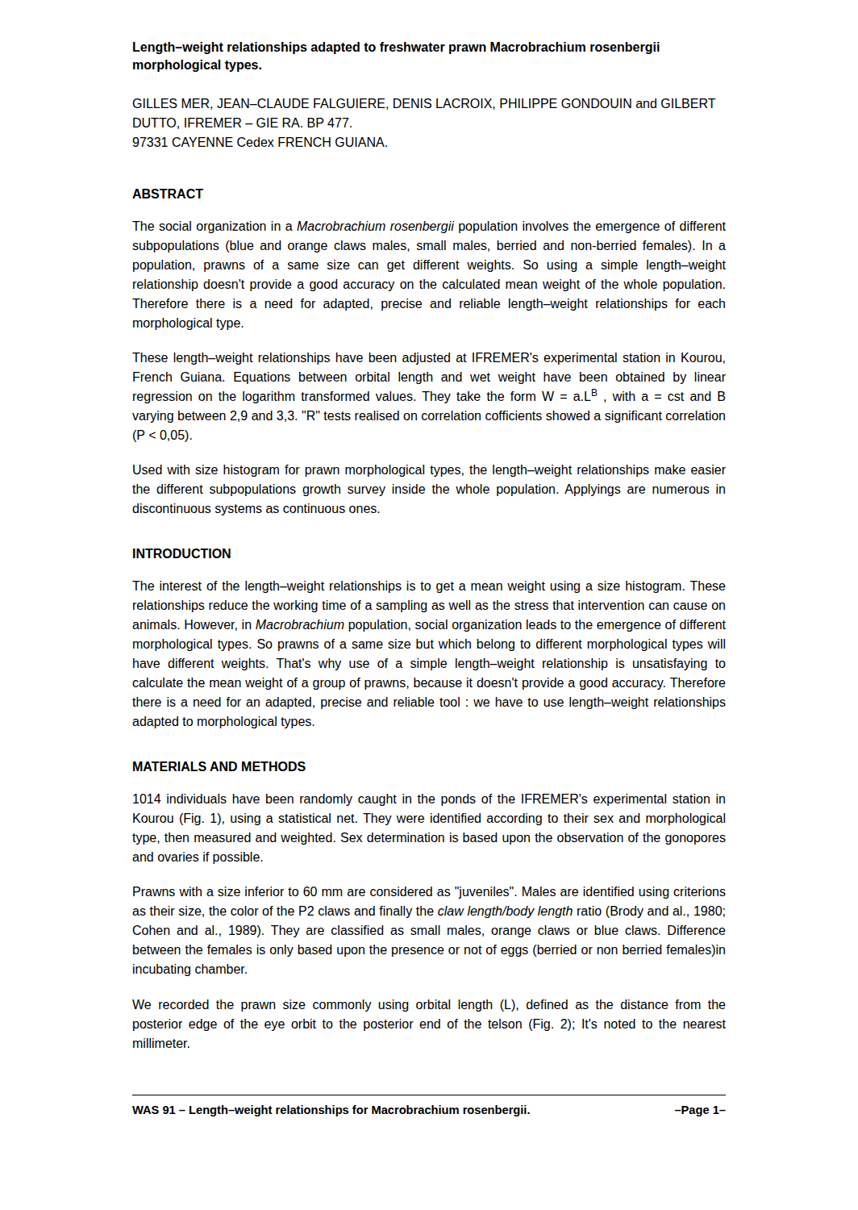Length–weight relationships adapted to freshwater prawn Macrobrachium rosenbergii morphological types.
GILLES MER, JEAN–CLAUDE FALGUIERE, DENIS LACROIX, PHILIPPE GONDOUIN and GILBERT DUTTO, IFREMER – GIE RA. BP 477.
97331 CAYENNE Cedex FRENCH GUIANA.
Abstract
The social organization in a Macrobrachium rosenbergii population involves the emergence of different subpopulations (blue and orange claws males, small males, berried and non-berried females). In a population, prawns of a same size can get different weights. So using a simple length–weight relationship doesn't provide a good accuracy on the calculated mean weight of the whole population. Therefore there is a need for adapted, precise and reliable length–weight relationships for each morphological type.
These length–weight relationships have been adjusted at IFREMER's experimental station in Kourou, French Guiana. Equations between orbital length and wet weight have been obtained by linear regression on the logarithm transformed values. They take the form W = a.LB , with a = cst and B varying between 2,9 and 3,3. "R" tests realised on correlation cofficients showed a significant correlation (P < 0,05).
Used with size histogram for prawn morphological types, the length–weight relationships make easier the different subpopulations growth survey inside the whole population. Applyings are numerous in discontinuous systems as continuous ones.
Introduction
The interest of the length–weight relationships is to get a mean weight using a size histogram. These relationships reduce the working time of a sampling as well as the stress that intervention can cause on animals. However, in Macrobrachium population, social organization leads to the emergence of different morphological types. So prawns of a same size but which belong to different morphological types will have different weights. That's why use of a simple length–weight relationship is unsatisfaying to calculate the mean weight of a group of prawns, because it doesn't provide a good accuracy. Therefore there is a need for an adapted, precise and reliable tool : we have to use length–weight relationships adapted to morphological types.
Materials and methods
1014 individuals have been randomly caught in the ponds of the IFREMER's experimental station in Kourou (Fig. 1), using a statistical net. They were identified according to their sex and morphological type, then measured and weighted. Sex determination is based upon the observation of the gonopores and ovaries if possible.
Prawns with a size inferior to 60 mm are considered as "juveniles". Males are identified using criterions as their size, the color of the P2 claws and finally the claw length/body length ratio (Brody and al., 1980; Cohen and al., 1989). They are classified as small males, orange claws or blue claws. Difference between the females is only based upon the presence or not of eggs (berried or non berried females)in incubating chamber.
We recorded the prawn size commonly using orbital length (L), defined as the distance from the posterior edge of the eye orbit to the posterior end of the telson (Fig. 2); It's noted to the nearest millimeter.
WAS 91 – Length–weight relationships for Macrobrachium rosenbergii. –Page 1–